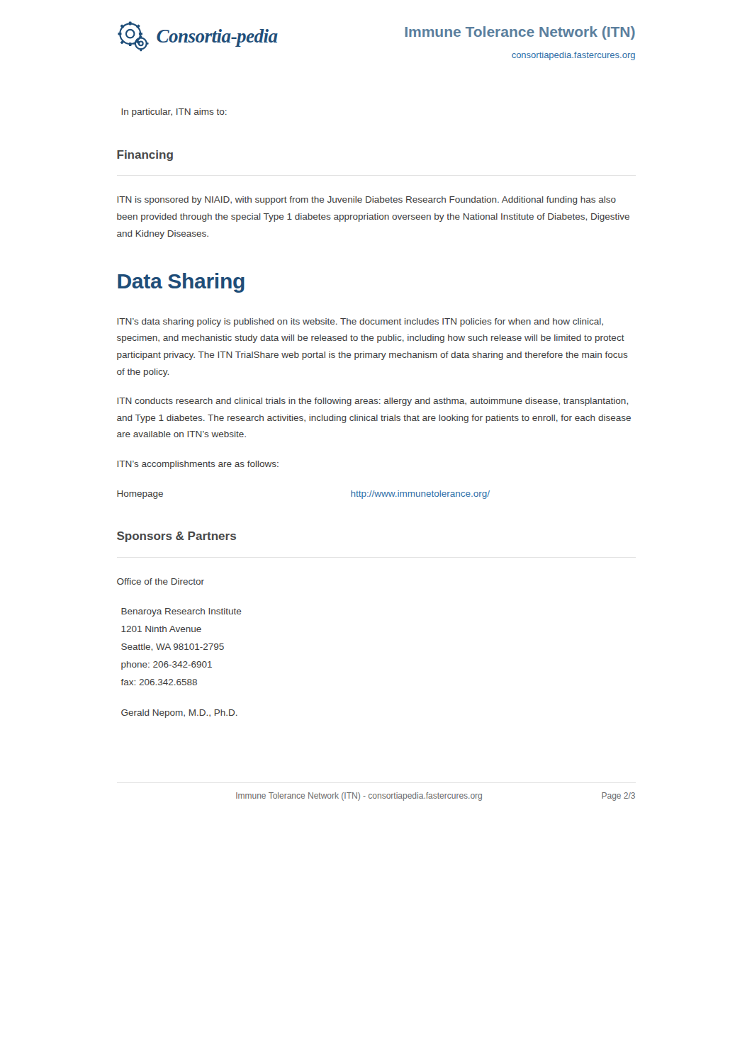Consortia-pedia
Immune Tolerance Network (ITN)
consortiapedia.fastercures.org
In particular, ITN aims to:
Financing
ITN is sponsored by NIAID, with support from the Juvenile Diabetes Research Foundation. Additional funding has also been provided through the special Type 1 diabetes appropriation overseen by the National Institute of Diabetes, Digestive and Kidney Diseases.
Data Sharing
ITN’s data sharing policy is published on its website. The document includes ITN policies for when and how clinical, specimen, and mechanistic study data will be released to the public, including how such release will be limited to protect participant privacy. The ITN TrialShare web portal is the primary mechanism of data sharing and therefore the main focus of the policy.
ITN conducts research and clinical trials in the following areas: allergy and asthma, autoimmune disease, transplantation, and Type 1 diabetes. The research activities, including clinical trials that are looking for patients to enroll, for each disease are available on ITN’s website.
ITN’s accomplishments are as follows:
Homepage
http://www.immunetolerance.org/
Sponsors & Partners
Office of the Director
Benaroya Research Institute
1201 Ninth Avenue
Seattle, WA 98101-2795
phone: 206-342-6901
fax: 206.342.6588
Gerald Nepom, M.D., Ph.D.
Immune Tolerance Network (ITN) - consortiapedia.fastercures.org
Page 2/3